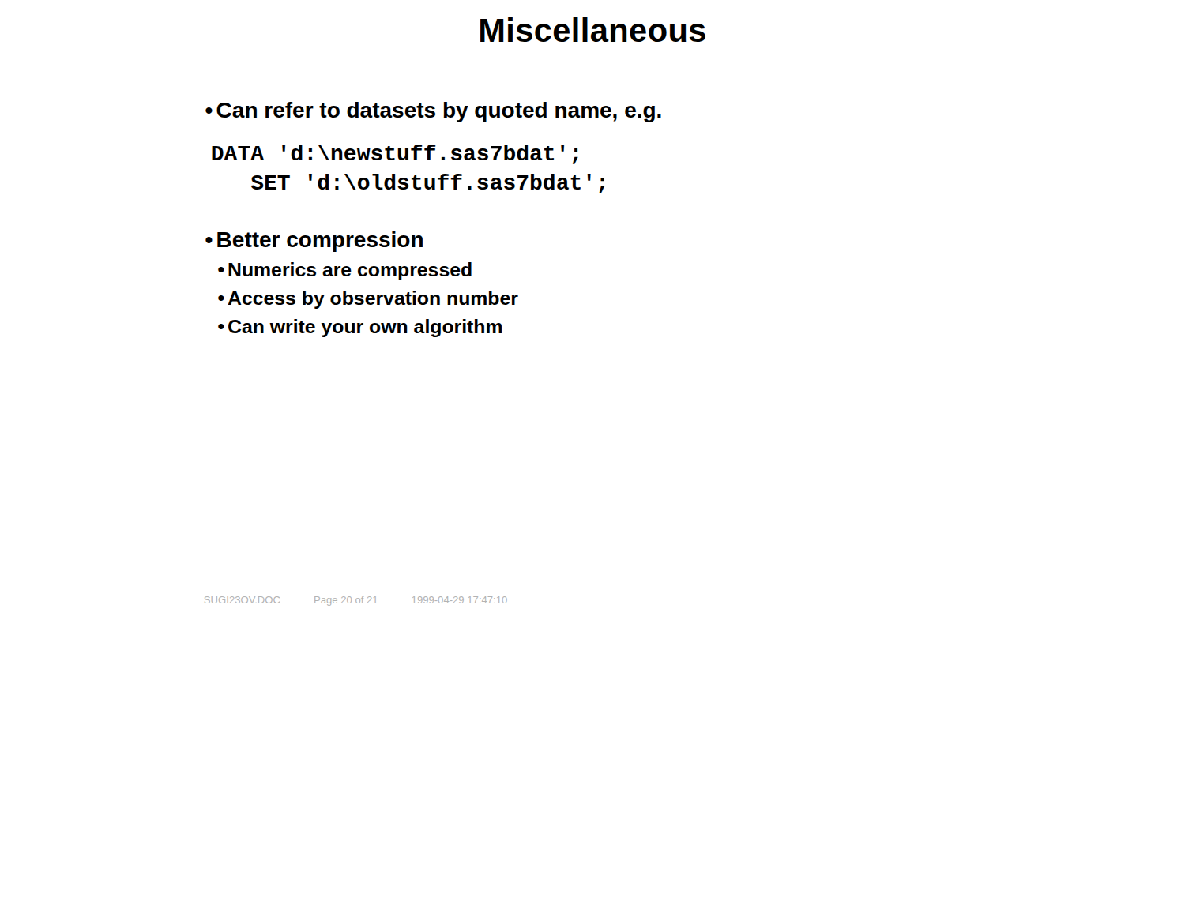Miscellaneous
Can refer to datasets by quoted name, e.g.
DATA 'd:\newstuff.sas7bdat';
   SET 'd:\oldstuff.sas7bdat';
Better compression
Numerics are compressed
Access by observation number
Can write your own algorithm
SUGI23OV.DOC Page 20 of 21 1999-04-29 17:47:10